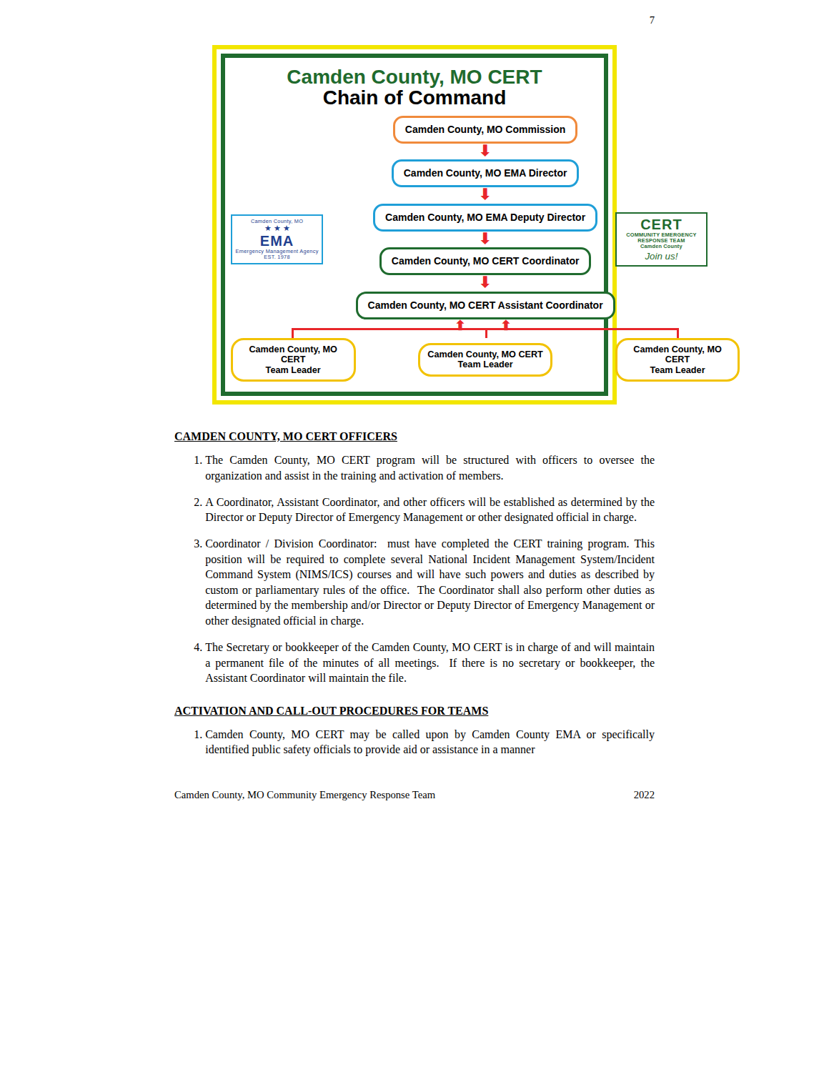7
Camden County, MO CERT Chain of Command
| | Camden County, MO Commission | |
| | ⬇ | |
| | Camden County, MO EMA Director | |
| | ⬇ | |
| Camden County, MO ★ ★ ★ EMA Emergency Management Agency EST. 1978 | Camden County, MO EMA Deputy Director | CERT COMMUNITY EMERGENCY RESPONSE TEAM Camden County Join us! |
| ⬇ |
| Camden County, MO CERT Coordinator |
| | ⬇ | |
| | Camden County, MO CERT Assistant Coordinator | |
| ⬆ ⬆ |
| Camden County, MO CERT Team Leader | Camden County, MO CERT Team Leader | Camden County, MO CERT Team Leader |
CAMDEN COUNTY, MO CERT OFFICERS
The Camden County, MO CERT program will be structured with officers to oversee the organization and assist in the training and activation of members.
A Coordinator, Assistant Coordinator, and other officers will be established as determined by the Director or Deputy Director of Emergency Management or other designated official in charge.
Coordinator / Division Coordinator: must have completed the CERT training program. This position will be required to complete several National Incident Management System/Incident Command System (NIMS/ICS) courses and will have such powers and duties as described by custom or parliamentary rules of the office. The Coordinator shall also perform other duties as determined by the membership and/or Director or Deputy Director of Emergency Management or other designated official in charge.
The Secretary or bookkeeper of the Camden County, MO CERT is in charge of and will maintain a permanent file of the minutes of all meetings. If there is no secretary or bookkeeper, the Assistant Coordinator will maintain the file.
ACTIVATION AND CALL-OUT PROCEDURES FOR TEAMS
Camden County, MO CERT may be called upon by Camden County EMA or specifically identified public safety officials to provide aid or assistance in a manner
Camden County, MO Community Emergency Response Team 2022